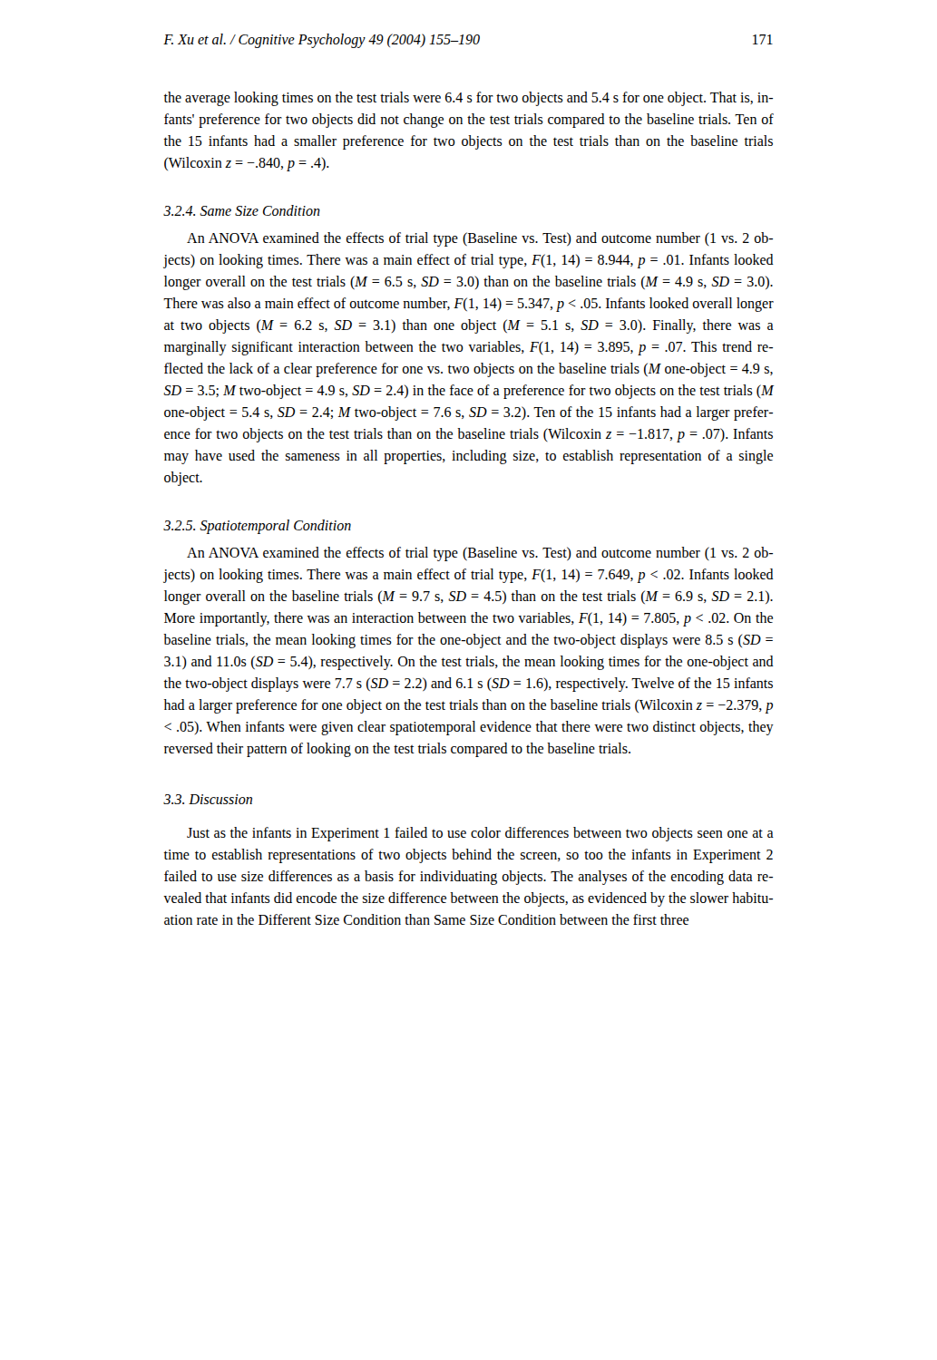F. Xu et al. / Cognitive Psychology 49 (2004) 155–190 171
the average looking times on the test trials were 6.4 s for two objects and 5.4 s for one object. That is, infants' preference for two objects did not change on the test trials compared to the baseline trials. Ten of the 15 infants had a smaller preference for two objects on the test trials than on the baseline trials (Wilcoxin z = −.840, p = .4).
3.2.4. Same Size Condition
An ANOVA examined the effects of trial type (Baseline vs. Test) and outcome number (1 vs. 2 objects) on looking times. There was a main effect of trial type, F(1, 14) = 8.944, p = .01. Infants looked longer overall on the test trials (M = 6.5 s, SD = 3.0) than on the baseline trials (M = 4.9 s, SD = 3.0). There was also a main effect of outcome number, F(1, 14) = 5.347, p < .05. Infants looked overall longer at two objects (M = 6.2 s, SD = 3.1) than one object (M = 5.1 s, SD = 3.0). Finally, there was a marginally significant interaction between the two variables, F(1, 14) = 3.895, p = .07. This trend reflected the lack of a clear preference for one vs. two objects on the baseline trials (M one-object = 4.9 s, SD = 3.5; M two-object = 4.9 s, SD = 2.4) in the face of a preference for two objects on the test trials (M one-object = 5.4 s, SD = 2.4; M two-object = 7.6 s, SD = 3.2). Ten of the 15 infants had a larger preference for two objects on the test trials than on the baseline trials (Wilcoxin z = −1.817, p = .07). Infants may have used the sameness in all properties, including size, to establish representation of a single object.
3.2.5. Spatiotemporal Condition
An ANOVA examined the effects of trial type (Baseline vs. Test) and outcome number (1 vs. 2 objects) on looking times. There was a main effect of trial type, F(1, 14) = 7.649, p < .02. Infants looked longer overall on the baseline trials (M = 9.7 s, SD = 4.5) than on the test trials (M = 6.9 s, SD = 2.1). More importantly, there was an interaction between the two variables, F(1, 14) = 7.805, p < .02. On the baseline trials, the mean looking times for the one-object and the two-object displays were 8.5 s (SD = 3.1) and 11.0s (SD = 5.4), respectively. On the test trials, the mean looking times for the one-object and the two-object displays were 7.7 s (SD = 2.2) and 6.1 s (SD = 1.6), respectively. Twelve of the 15 infants had a larger preference for one object on the test trials than on the baseline trials (Wilcoxin z = −2.379, p < .05). When infants were given clear spatiotemporal evidence that there were two distinct objects, they reversed their pattern of looking on the test trials compared to the baseline trials.
3.3. Discussion
Just as the infants in Experiment 1 failed to use color differences between two objects seen one at a time to establish representations of two objects behind the screen, so too the infants in Experiment 2 failed to use size differences as a basis for individuating objects. The analyses of the encoding data revealed that infants did encode the size difference between the objects, as evidenced by the slower habituation rate in the Different Size Condition than Same Size Condition between the first three